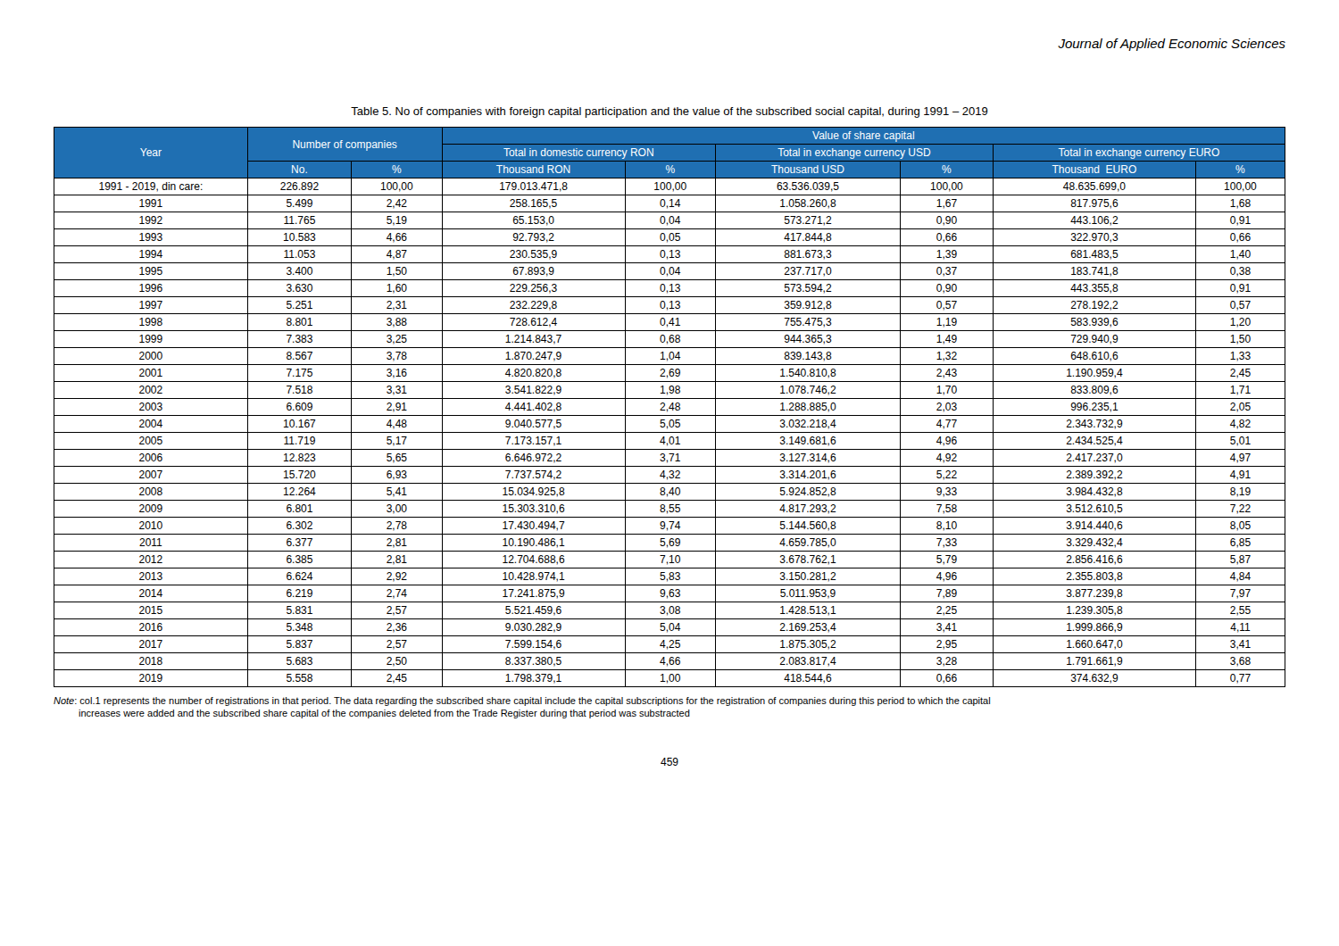Journal of Applied Economic Sciences
Table 5. No of companies with foreign capital participation and the value of the subscribed social capital, during 1991 – 2019
| Year | Number of companies | Value of share capital |
| --- | --- | --- |
| Total in domestic currency RON | Total in exchange currency USD | Total in exchange currency EURO |
| No. | % | Thousand RON | % | Thousand USD | % | Thousand EURO | % |
| 1991 - 2019, din care: | 226.892 | 100,00 | 179.013.471,8 | 100,00 | 63.536.039,5 | 100,00 | 48.635.699,0 | 100,00 |
| 1991 | 5.499 | 2,42 | 258.165,5 | 0,14 | 1.058.260,8 | 1,67 | 817.975,6 | 1,68 |
| 1992 | 11.765 | 5,19 | 65.153,0 | 0,04 | 573.271,2 | 0,90 | 443.106,2 | 0,91 |
| 1993 | 10.583 | 4,66 | 92.793,2 | 0,05 | 417.844,8 | 0,66 | 322.970,3 | 0,66 |
| 1994 | 11.053 | 4,87 | 230.535,9 | 0,13 | 881.673,3 | 1,39 | 681.483,5 | 1,40 |
| 1995 | 3.400 | 1,50 | 67.893,9 | 0,04 | 237.717,0 | 0,37 | 183.741,8 | 0,38 |
| 1996 | 3.630 | 1,60 | 229.256,3 | 0,13 | 573.594,2 | 0,90 | 443.355,8 | 0,91 |
| 1997 | 5.251 | 2,31 | 232.229,8 | 0,13 | 359.912,8 | 0,57 | 278.192,2 | 0,57 |
| 1998 | 8.801 | 3,88 | 728.612,4 | 0,41 | 755.475,3 | 1,19 | 583.939,6 | 1,20 |
| 1999 | 7.383 | 3,25 | 1.214.843,7 | 0,68 | 944.365,3 | 1,49 | 729.940,9 | 1,50 |
| 2000 | 8.567 | 3,78 | 1.870.247,9 | 1,04 | 839.143,8 | 1,32 | 648.610,6 | 1,33 |
| 2001 | 7.175 | 3,16 | 4.820.820,8 | 2,69 | 1.540.810,8 | 2,43 | 1.190.959,4 | 2,45 |
| 2002 | 7.518 | 3,31 | 3.541.822,9 | 1,98 | 1.078.746,2 | 1,70 | 833.809,6 | 1,71 |
| 2003 | 6.609 | 2,91 | 4.441.402,8 | 2,48 | 1.288.885,0 | 2,03 | 996.235,1 | 2,05 |
| 2004 | 10.167 | 4,48 | 9.040.577,5 | 5,05 | 3.032.218,4 | 4,77 | 2.343.732,9 | 4,82 |
| 2005 | 11.719 | 5,17 | 7.173.157,1 | 4,01 | 3.149.681,6 | 4,96 | 2.434.525,4 | 5,01 |
| 2006 | 12.823 | 5,65 | 6.646.972,2 | 3,71 | 3.127.314,6 | 4,92 | 2.417.237,0 | 4,97 |
| 2007 | 15.720 | 6,93 | 7.737.574,2 | 4,32 | 3.314.201,6 | 5,22 | 2.389.392,2 | 4,91 |
| 2008 | 12.264 | 5,41 | 15.034.925,8 | 8,40 | 5.924.852,8 | 9,33 | 3.984.432,8 | 8,19 |
| 2009 | 6.801 | 3,00 | 15.303.310,6 | 8,55 | 4.817.293,2 | 7,58 | 3.512.610,5 | 7,22 |
| 2010 | 6.302 | 2,78 | 17.430.494,7 | 9,74 | 5.144.560,8 | 8,10 | 3.914.440,6 | 8,05 |
| 2011 | 6.377 | 2,81 | 10.190.486,1 | 5,69 | 4.659.785,0 | 7,33 | 3.329.432,4 | 6,85 |
| 2012 | 6.385 | 2,81 | 12.704.688,6 | 7,10 | 3.678.762,1 | 5,79 | 2.856.416,6 | 5,87 |
| 2013 | 6.624 | 2,92 | 10.428.974,1 | 5,83 | 3.150.281,2 | 4,96 | 2.355.803,8 | 4,84 |
| 2014 | 6.219 | 2,74 | 17.241.875,9 | 9,63 | 5.011.953,9 | 7,89 | 3.877.239,8 | 7,97 |
| 2015 | 5.831 | 2,57 | 5.521.459,6 | 3,08 | 1.428.513,1 | 2,25 | 1.239.305,8 | 2,55 |
| 2016 | 5.348 | 2,36 | 9.030.282,9 | 5,04 | 2.169.253,4 | 3,41 | 1.999.866,9 | 4,11 |
| 2017 | 5.837 | 2,57 | 7.599.154,6 | 4,25 | 1.875.305,2 | 2,95 | 1.660.647,0 | 3,41 |
| 2018 | 5.683 | 2,50 | 8.337.380,5 | 4,66 | 2.083.817,4 | 3,28 | 1.791.661,9 | 3,68 |
| 2019 | 5.558 | 2,45 | 1.798.379,1 | 1,00 | 418.544,6 | 0,66 | 374.632,9 | 0,77 |
Note: col.1 represents the number of registrations in that period. The data regarding the subscribed share capital include the capital subscriptions for the registration of companies during this period to which the capital increases were added and the subscribed share capital of the companies deleted from the Trade Register during that period was substracted
459